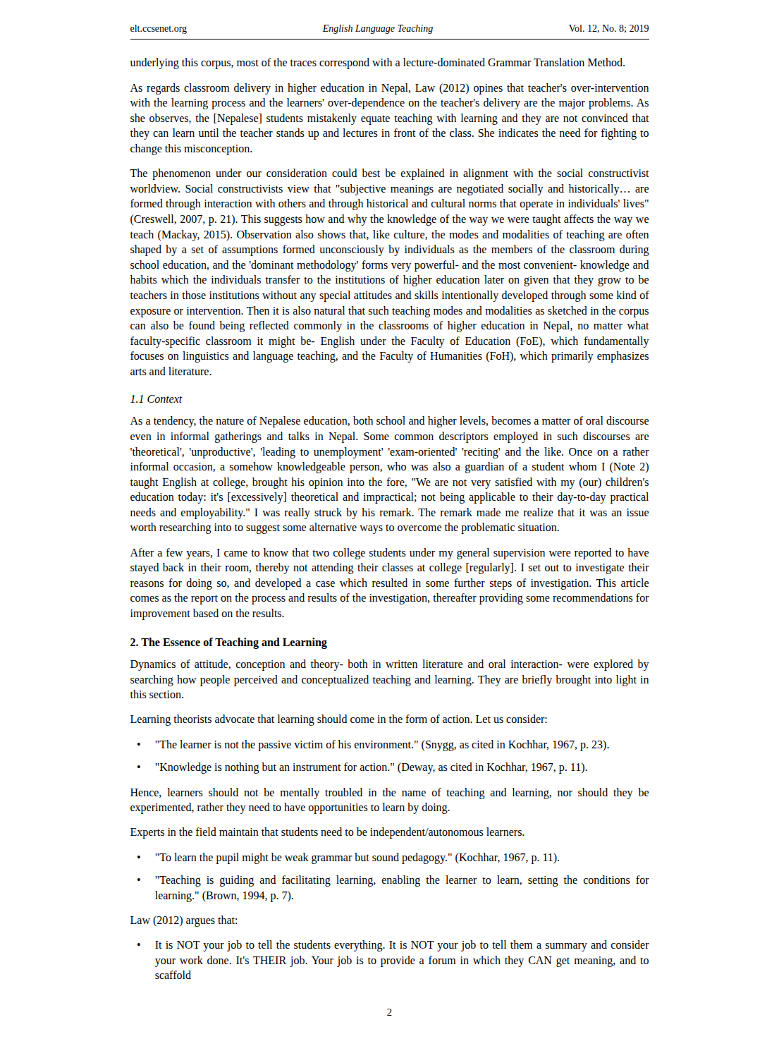elt.ccsenet.org English Language Teaching Vol. 12, No. 8; 2019
underlying this corpus, most of the traces correspond with a lecture-dominated Grammar Translation Method.
As regards classroom delivery in higher education in Nepal, Law (2012) opines that teacher's over-intervention with the learning process and the learners' over-dependence on the teacher's delivery are the major problems. As she observes, the [Nepalese] students mistakenly equate teaching with learning and they are not convinced that they can learn until the teacher stands up and lectures in front of the class. She indicates the need for fighting to change this misconception.
The phenomenon under our consideration could best be explained in alignment with the social constructivist worldview. Social constructivists view that "subjective meanings are negotiated socially and historically… are formed through interaction with others and through historical and cultural norms that operate in individuals' lives" (Creswell, 2007, p. 21). This suggests how and why the knowledge of the way we were taught affects the way we teach (Mackay, 2015). Observation also shows that, like culture, the modes and modalities of teaching are often shaped by a set of assumptions formed unconsciously by individuals as the members of the classroom during school education, and the 'dominant methodology' forms very powerful- and the most convenient- knowledge and habits which the individuals transfer to the institutions of higher education later on given that they grow to be teachers in those institutions without any special attitudes and skills intentionally developed through some kind of exposure or intervention. Then it is also natural that such teaching modes and modalities as sketched in the corpus can also be found being reflected commonly in the classrooms of higher education in Nepal, no matter what faculty-specific classroom it might be- English under the Faculty of Education (FoE), which fundamentally focuses on linguistics and language teaching, and the Faculty of Humanities (FoH), which primarily emphasizes arts and literature.
1.1 Context
As a tendency, the nature of Nepalese education, both school and higher levels, becomes a matter of oral discourse even in informal gatherings and talks in Nepal. Some common descriptors employed in such discourses are 'theoretical', 'unproductive', 'leading to unemployment' 'exam-oriented' 'reciting' and the like. Once on a rather informal occasion, a somehow knowledgeable person, who was also a guardian of a student whom I (Note 2) taught English at college, brought his opinion into the fore, "We are not very satisfied with my (our) children's education today: it's [excessively] theoretical and impractical; not being applicable to their day-to-day practical needs and employability." I was really struck by his remark. The remark made me realize that it was an issue worth researching into to suggest some alternative ways to overcome the problematic situation.
After a few years, I came to know that two college students under my general supervision were reported to have stayed back in their room, thereby not attending their classes at college [regularly]. I set out to investigate their reasons for doing so, and developed a case which resulted in some further steps of investigation. This article comes as the report on the process and results of the investigation, thereafter providing some recommendations for improvement based on the results.
2. The Essence of Teaching and Learning
Dynamics of attitude, conception and theory- both in written literature and oral interaction- were explored by searching how people perceived and conceptualized teaching and learning. They are briefly brought into light in this section.
Learning theorists advocate that learning should come in the form of action. Let us consider:
"The learner is not the passive victim of his environment." (Snygg, as cited in Kochhar, 1967, p. 23).
"Knowledge is nothing but an instrument for action." (Deway, as cited in Kochhar, 1967, p. 11).
Hence, learners should not be mentally troubled in the name of teaching and learning, nor should they be experimented, rather they need to have opportunities to learn by doing.
Experts in the field maintain that students need to be independent/autonomous learners.
"To learn the pupil might be weak grammar but sound pedagogy." (Kochhar, 1967, p. 11).
"Teaching is guiding and facilitating learning, enabling the learner to learn, setting the conditions for learning." (Brown, 1994, p. 7).
Law (2012) argues that:
It is NOT your job to tell the students everything. It is NOT your job to tell them a summary and consider your work done. It's THEIR job. Your job is to provide a forum in which they CAN get meaning, and to scaffold
2